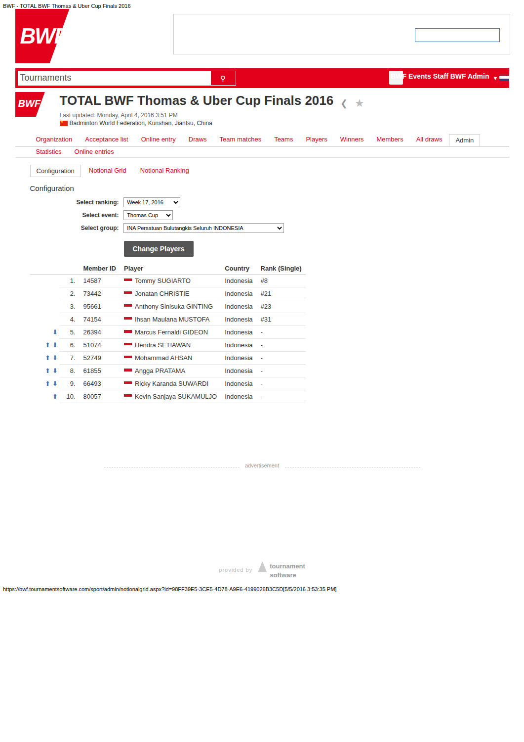BWF - TOTAL BWF Thomas & Uber Cup Finals 2016
BWF
⚲
BWF Events Staff BWF Admin
▼
BWF
TOTAL BWF Thomas & Uber Cup Finals 2016
❮ ★
Last updated: Monday, April 4, 2016 3:51 PM
Badminton World Federation, Kunshan, Jiantsu, China
Organization
Acceptance list
Online entry
Draws
Team matches
Teams
Players
Winners
Members
All draws
Admin
Statistics
Online entries
Configuration
Notional Grid
Notional Ranking
Configuration
Select ranking: Week 17, 2016
Select event: Thomas Cup
Select group: INA Persatuan Bulutangkis Seluruh INDONESIA
Change Players
| | | Member ID | Player | Country | Rank (Single) |
| --- | --- | --- | --- | --- | --- |
| | 1. | 14587 | Tommy SUGIARTO | Indonesia | #8 |
| | 2. | 73442 | Jonatan CHRISTIE | Indonesia | #21 |
| | 3. | 95661 | Anthony Sinisuka GINTING | Indonesia | #23 |
| | 4. | 74154 | Ihsan Maulana MUSTOFA | Indonesia | #31 |
| ⬇ | 5. | 26394 | Marcus Fernaldi GIDEON | Indonesia | - |
| ⬆ ⬇ | 6. | 51074 | Hendra SETIAWAN | Indonesia | - |
| ⬆ ⬇ | 7. | 52749 | Mohammad AHSAN | Indonesia | - |
| ⬆ ⬇ | 8. | 61855 | Angga PRATAMA | Indonesia | - |
| ⬆ ⬇ | 9. | 66493 | Ricky Karanda SUWARDI | Indonesia | - |
| ⬆ | 10. | 80057 | Kevin Sanjaya SUKAMULJO | Indonesia | - |
advertisement
provided by tournament
software
https://bwf.tournamentsoftware.com/sport/admin/notionalgrid.aspx?id=98FF39E5-3CE5-4D78-A9E6-4199026B3C5D[5/5/2016 3:53:35 PM]